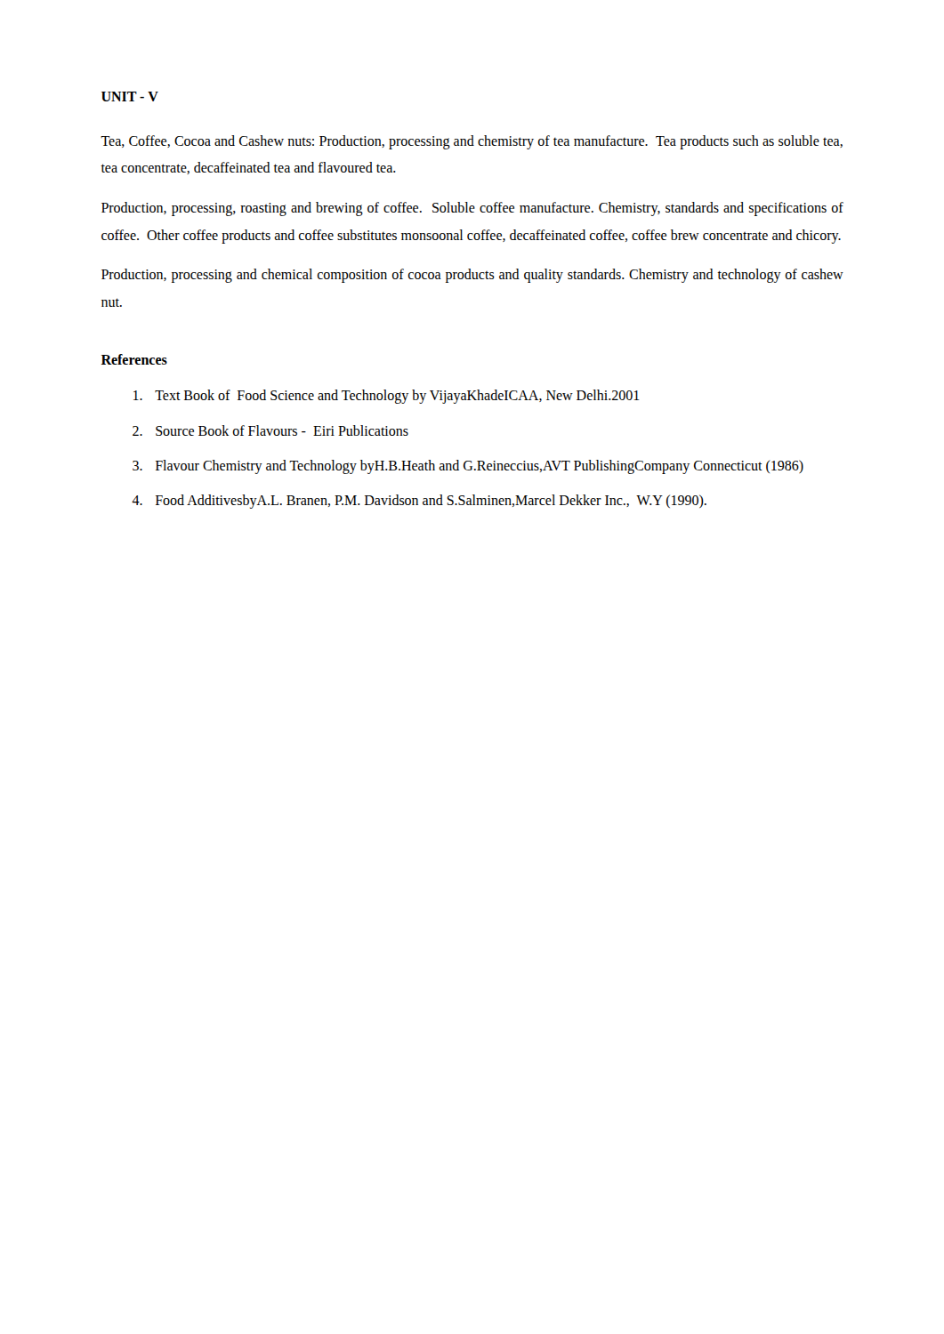UNIT - V
Tea, Coffee, Cocoa and Cashew nuts: Production, processing and chemistry of tea manufacture. Tea products such as soluble tea, tea concentrate, decaffeinated tea and flavoured tea.
Production, processing, roasting and brewing of coffee. Soluble coffee manufacture. Chemistry, standards and specifications of coffee. Other coffee products and coffee substitutes monsoonal coffee, decaffeinated coffee, coffee brew concentrate and chicory.
Production, processing and chemical composition of cocoa products and quality standards. Chemistry and technology of cashew nut.
References
Text Book of Food Science and Technology by VijayaKhadeICAA, New Delhi.2001
Source Book of Flavours - Eiri Publications
Flavour Chemistry and Technology byH.B.Heath and G.Reineccius,AVT PublishingCompany Connecticut (1986)
Food AdditivesbyA.L. Branen, P.M. Davidson and S.Salminen,Marcel Dekker Inc., W.Y (1990).